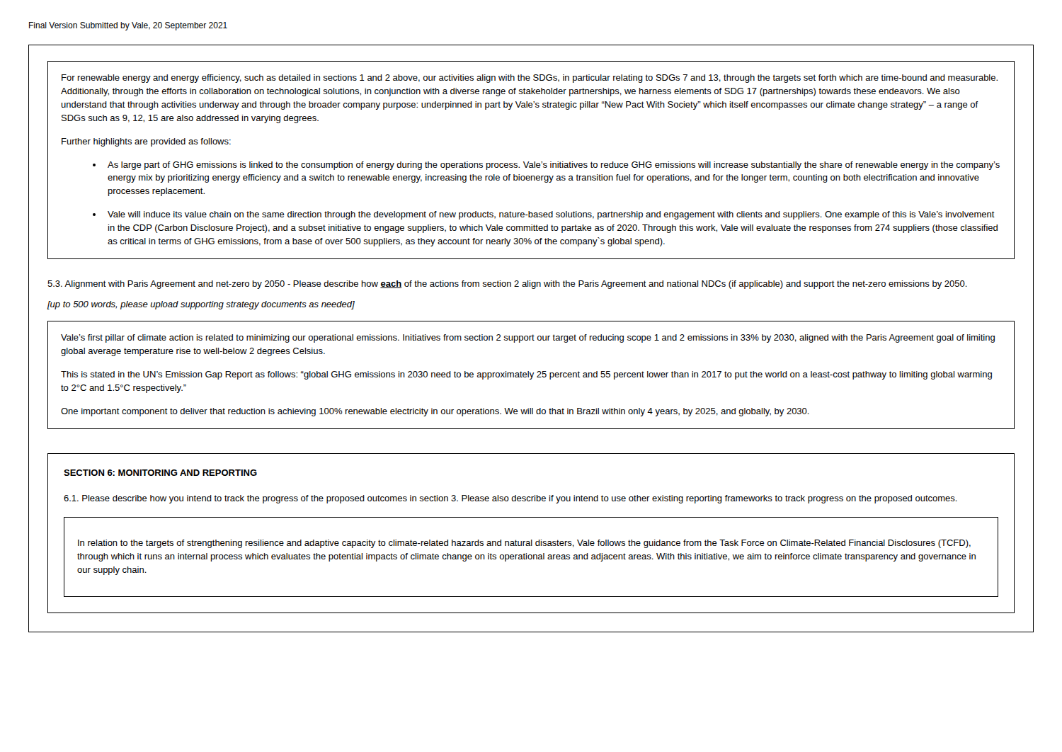Final Version Submitted by Vale, 20 September 2021
For renewable energy and energy efficiency, such as detailed in sections 1 and 2 above, our activities align with the SDGs, in particular relating to SDGs 7 and 13, through the targets set forth which are time-bound and measurable. Additionally, through the efforts in collaboration on technological solutions, in conjunction with a diverse range of stakeholder partnerships, we harness elements of SDG 17 (partnerships) towards these endeavors. We also understand that through activities underway and through the broader company purpose: underpinned in part by Vale’s strategic pillar “New Pact With Society” which itself encompasses our climate change strategy” – a range of SDGs such as 9, 12, 15 are also addressed in varying degrees.
Further highlights are provided as follows:
As large part of GHG emissions is linked to the consumption of energy during the operations process. Vale’s initiatives to reduce GHG emissions will increase substantially the share of renewable energy in the company’s energy mix by prioritizing energy efficiency and a switch to renewable energy, increasing the role of bioenergy as a transition fuel for operations, and for the longer term, counting on both electrification and innovative processes replacement.
Vale will induce its value chain on the same direction through the development of new products, nature-based solutions, partnership and engagement with clients and suppliers. One example of this is Vale’s involvement in the CDP (Carbon Disclosure Project), and a subset initiative to engage suppliers, to which Vale committed to partake as of 2020. Through this work, Vale will evaluate the responses from 274 suppliers (those classified as critical in terms of GHG emissions, from a base of over 500 suppliers, as they account for nearly 30% of the company`s global spend).
5.3. Alignment with Paris Agreement and net-zero by 2050 - Please describe how each of the actions from section 2 align with the Paris Agreement and national NDCs (if applicable) and support the net-zero emissions by 2050.
[up to 500 words, please upload supporting strategy documents as needed]
Vale’s first pillar of climate action is related to minimizing our operational emissions. Initiatives from section 2 support our target of reducing scope 1 and 2 emissions in 33% by 2030, aligned with the Paris Agreement goal of limiting global average temperature rise to well-below 2 degrees Celsius.
This is stated in the UN’s Emission Gap Report as follows: “global GHG emissions in 2030 need to be approximately 25 percent and 55 percent lower than in 2017 to put the world on a least-cost pathway to limiting global warming to 2°C and 1.5°C respectively.”
One important component to deliver that reduction is achieving 100% renewable electricity in our operations. We will do that in Brazil within only 4 years, by 2025, and globally, by 2030.
SECTION 6: MONITORING AND REPORTING
6.1. Please describe how you intend to track the progress of the proposed outcomes in section 3. Please also describe if you intend to use other existing reporting frameworks to track progress on the proposed outcomes.
In relation to the targets of strengthening resilience and adaptive capacity to climate-related hazards and natural disasters, Vale follows the guidance from the Task Force on Climate-Related Financial Disclosures (TCFD), through which it runs an internal process which evaluates the potential impacts of climate change on its operational areas and adjacent areas. With this initiative, we aim to reinforce climate transparency and governance in our supply chain.